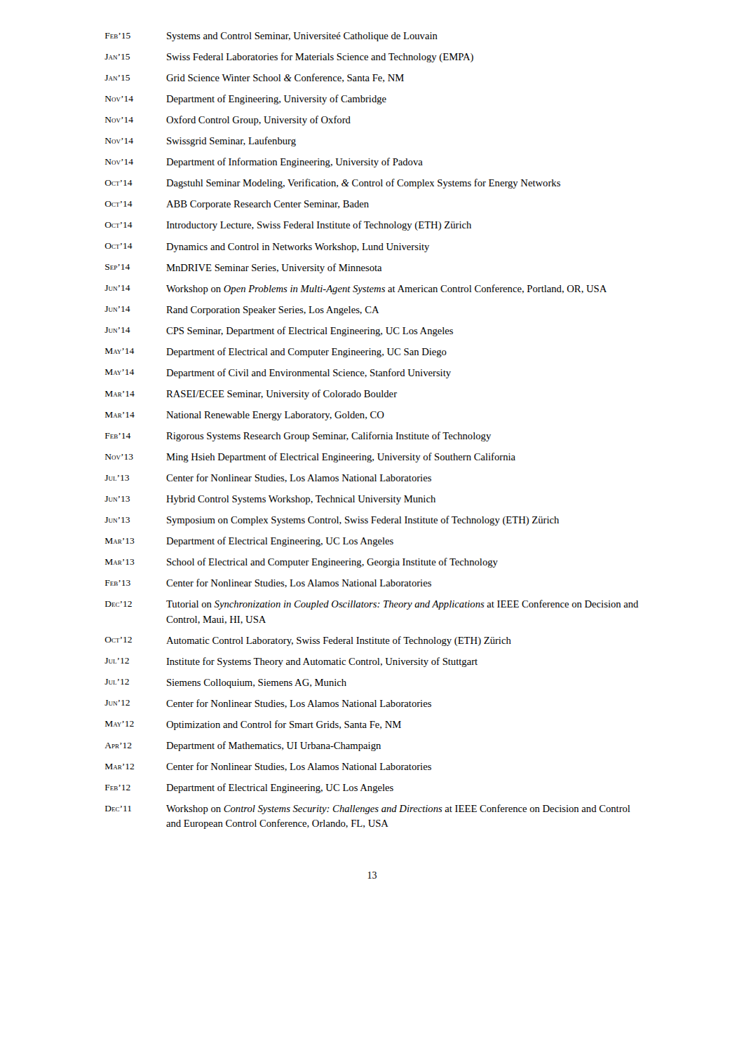| Feb’15 | Systems and Control Seminar, Universiteé Catholique de Louvain |
| Jan’15 | Swiss Federal Laboratories for Materials Science and Technology (EMPA) |
| Jan’15 | Grid Science Winter School & Conference, Santa Fe, NM |
| Nov’14 | Department of Engineering, University of Cambridge |
| Nov’14 | Oxford Control Group, University of Oxford |
| Nov’14 | Swissgrid Seminar, Laufenburg |
| Nov’14 | Department of Information Engineering, University of Padova |
| Oct’14 | Dagstuhl Seminar Modeling, Verification, & Control of Complex Systems for Energy Networks |
| Oct’14 | ABB Corporate Research Center Seminar, Baden |
| Oct’14 | Introductory Lecture, Swiss Federal Institute of Technology (ETH) Zürich |
| Oct’14 | Dynamics and Control in Networks Workshop, Lund University |
| Sep’14 | MnDRIVE Seminar Series, University of Minnesota |
| Jun’14 | Workshop on Open Problems in Multi-Agent Systems at American Control Conference, Portland, OR, USA |
| Jun’14 | Rand Corporation Speaker Series, Los Angeles, CA |
| Jun’14 | CPS Seminar, Department of Electrical Engineering, UC Los Angeles |
| May’14 | Department of Electrical and Computer Engineering, UC San Diego |
| May’14 | Department of Civil and Environmental Science, Stanford University |
| Mar’14 | RASEI/ECEE Seminar, University of Colorado Boulder |
| Mar’14 | National Renewable Energy Laboratory, Golden, CO |
| Feb’14 | Rigorous Systems Research Group Seminar, California Institute of Technology |
| Nov’13 | Ming Hsieh Department of Electrical Engineering, University of Southern California |
| Jul’13 | Center for Nonlinear Studies, Los Alamos National Laboratories |
| Jun’13 | Hybrid Control Systems Workshop, Technical University Munich |
| Jun’13 | Symposium on Complex Systems Control, Swiss Federal Institute of Technology (ETH) Zürich |
| Mar’13 | Department of Electrical Engineering, UC Los Angeles |
| Mar’13 | School of Electrical and Computer Engineering, Georgia Institute of Technology |
| Feb’13 | Center for Nonlinear Studies, Los Alamos National Laboratories |
| Dec’12 | Tutorial on Synchronization in Coupled Oscillators: Theory and Applications at IEEE Conference on Decision and Control, Maui, HI, USA |
| Oct’12 | Automatic Control Laboratory, Swiss Federal Institute of Technology (ETH) Zürich |
| Jul’12 | Institute for Systems Theory and Automatic Control, University of Stuttgart |
| Jul’12 | Siemens Colloquium, Siemens AG, Munich |
| Jun’12 | Center for Nonlinear Studies, Los Alamos National Laboratories |
| May’12 | Optimization and Control for Smart Grids, Santa Fe, NM |
| Apr’12 | Department of Mathematics, UI Urbana-Champaign |
| Mar’12 | Center for Nonlinear Studies, Los Alamos National Laboratories |
| Feb’12 | Department of Electrical Engineering, UC Los Angeles |
| Dec’11 | Workshop on Control Systems Security: Challenges and Directions at IEEE Conference on Decision and Control and European Control Conference, Orlando, FL, USA |
13